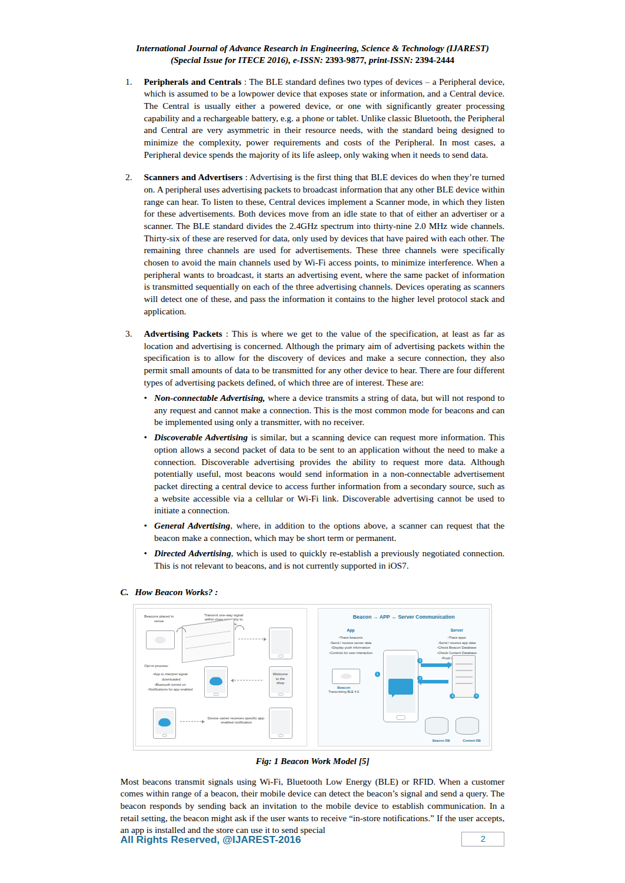International Journal of Advance Research in Engineering, Science & Technology (IJAREST)(Special Issue for ITECE 2016), e-ISSN: 2393-9877, print-ISSN: 2394-2444
Peripherals and Centrals : The BLE standard defines two types of devices – a Peripheral device, which is assumed to be a lowpower device that exposes state or information, and a Central device. The Central is usually either a powered device, or one with significantly greater processing capability and a rechargeable battery, e.g. a phone or tablet. Unlike classic Bluetooth, the Peripheral and Central are very asymmetric in their resource needs, with the standard being designed to minimize the complexity, power requirements and costs of the Peripheral. In most cases, a Peripheral device spends the majority of its life asleep, only waking when it needs to send data.
Scanners and Advertisers : Advertising is the first thing that BLE devices do when they’re turned on. A peripheral uses advertising packets to broadcast information that any other BLE device within range can hear. To listen to these, Central devices implement a Scanner mode, in which they listen for these advertisements. Both devices move from an idle state to that of either an advertiser or a scanner. The BLE standard divides the 2.4GHz spectrum into thirty-nine 2.0 MHz wide channels. Thirty-six of these are reserved for data, only used by devices that have paired with each other. The remaining three channels are used for advertisements. These three channels were specifically chosen to avoid the main channels used by Wi-Fi access points, to minimize interference. When a peripheral wants to broadcast, it starts an advertising event, where the same packet of information is transmitted sequentially on each of the three advertising channels. Devices operating as scanners will detect one of these, and pass the information it contains to the higher level protocol stack and application.
Advertising Packets : This is where we get to the value of the specification, at least as far as location and advertising is concerned. Although the primary aim of advertising packets within the specification is to allow for the discovery of devices and make a secure connection, they also permit small amounts of data to be transmitted for any other device to hear. There are four different types of advertising packets defined, of which three are of interest. These are:
Non-connectable Advertising, where a device transmits a string of data, but will not respond to any request and cannot make a connection. This is the most common mode for beacons and can be implemented using only a transmitter, with no receiver.
Discoverable Advertising is similar, but a scanning device can request more information. This option allows a second packet of data to be sent to an application without the need to make a connection. Discoverable advertising provides the ability to request more data. Although potentially useful, most beacons would send information in a non-connectable advertisement packet directing a central device to access further information from a secondary source, such as a website accessible via a cellular or Wi-Fi link. Discoverable advertising cannot be used to initiate a connection.
General Advertising, where, in addition to the options above, a scanner can request that the beacon make a connection, which may be short term or permanent.
Directed Advertising, which is used to quickly re-establish a previously negotiated connection. This is not relevant to beacons, and is not currently supported in iOS7.
C. How Beacon Works? :
Beacons placed in
venue
Transmit one-way signal
within close proximity to
enabled devices
Opt-in process:
App to interpret signal
downloaded
Bluetooth turned on
Notifications for app enabled
Welcome
to the
shop
Device owner receives specific app-
enabled notification
Beacon → APP ↔ Server Communication
App
Trace beacons
Send / receive server data
Display push information
Controls for user interaction
Server
Trace apps
Send / receive app data
Check Beacon Database
Check Content Database
Push information to smartphones
BeaconTransmitting BLE 4.0
Beacon DB
Content DB
5
2
1
3
4
Fig: 1 Beacon Work Model [5]
Most beacons transmit signals using Wi-Fi, Bluetooth Low Energy (BLE) or RFID. When a customer comes within range of a beacon, their mobile device can detect the beacon’s signal and send a query. The beacon responds by sending back an invitation to the mobile device to establish communication. In a retail setting, the beacon might ask if the user wants to receive “in-store notifications.” If the user accepts, an app is installed and the store can use it to send special
All Rights Reserved, @IJAREST-2016
2